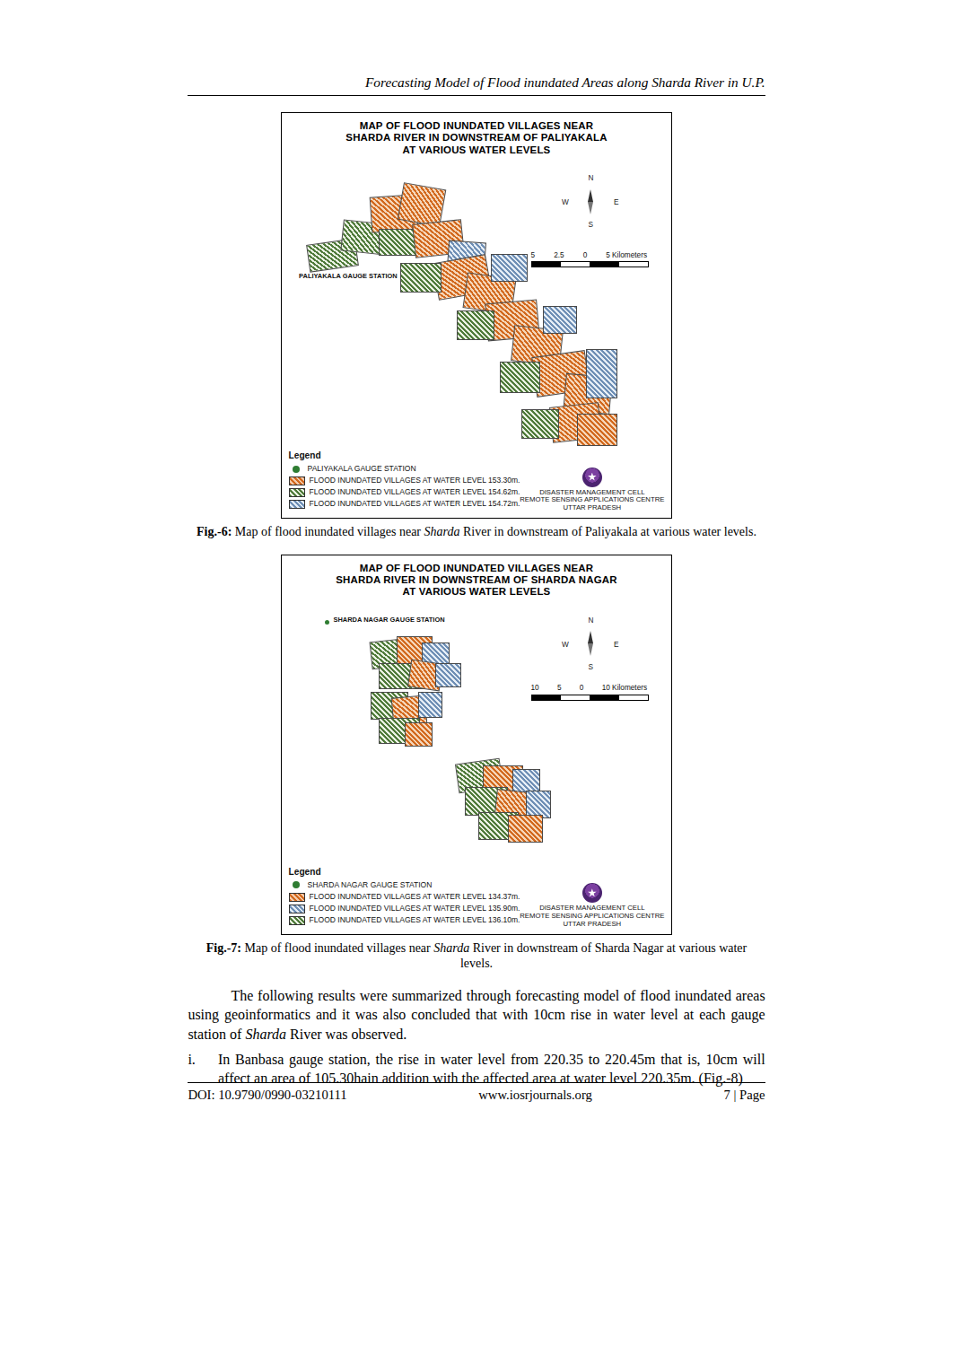Forecasting Model of Flood inundated Areas along Sharda River in U.P.
MAP OF FLOOD INUNDATED VILLAGES NEAR
SHARDA RIVER IN DOWNSTREAM OF PALIYAKALA
AT VARIOUS WATER LEVELS
N S E W
52.505 Kilometers
PALIYAKALA GAUGE STATION
Legend
PALIYAKALA GAUGE STATION
FLOOD INUNDATED VILLAGES AT WATER LEVEL 153.30m.
FLOOD INUNDATED VILLAGES AT WATER LEVEL 154.62m.
FLOOD INUNDATED VILLAGES AT WATER LEVEL 154.72m.
DISASTER MANAGEMENT CELL
REMOTE SENSING APPLICATIONS CENTRE
UTTAR PRADESH
Fig.-6: Map of flood inundated villages near Sharda River in downstream of Paliyakala at various water levels.
MAP OF FLOOD INUNDATED VILLAGES NEAR
SHARDA RIVER IN DOWNSTREAM OF SHARDA NAGAR
AT VARIOUS WATER LEVELS
N S E W
105010 Kilometers
SHARDA NAGAR GAUGE STATION
Legend
SHARDA NAGAR GAUGE STATION
FLOOD INUNDATED VILLAGES AT WATER LEVEL 134.37m.
FLOOD INUNDATED VILLAGES AT WATER LEVEL 135.90m.
FLOOD INUNDATED VILLAGES AT WATER LEVEL 136.10m.
DISASTER MANAGEMENT CELL
REMOTE SENSING APPLICATIONS CENTRE
UTTAR PRADESH
Fig.-7: Map of flood inundated villages near Sharda River in downstream of Sharda Nagar at various water levels.
The following results were summarized through forecasting model of flood inundated areas using geoinformatics and it was also concluded that with 10cm rise in water level at each gauge station of Sharda River was observed.
i. In Banbasa gauge station, the rise in water level from 220.35 to 220.45m that is, 10cm will affect an area of 105.30hain addition with the affected area at water level 220.35m. (Fig.-8)
DOI: 10.9790/0990-03210111 www.iosrjournals.org 7 | Page